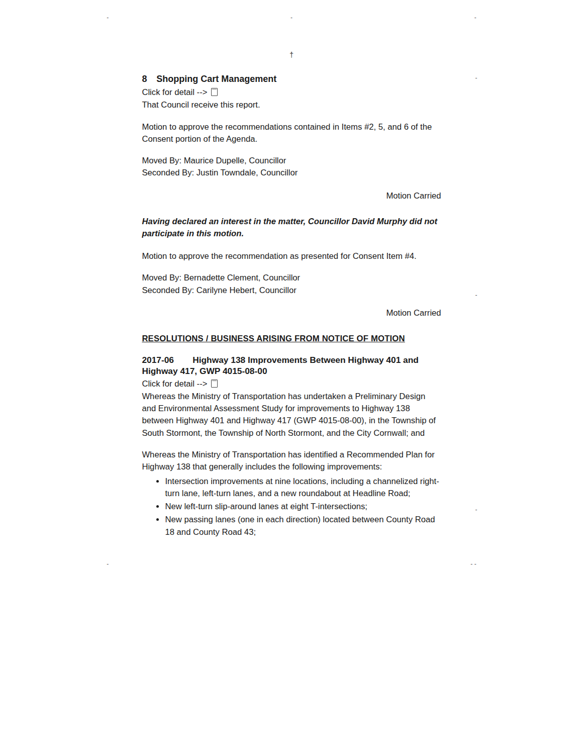- - - - - - - - -
†
8 Shopping Cart Management
Click for detail -->
That Council receive this report.
Motion to approve the recommendations contained in Items #2, 5, and 6 of the Consent portion of the Agenda.
Moved By: Maurice Dupelle, Councillor Seconded By: Justin Towndale, Councillor
Motion Carried
Having declared an interest in the matter, Councillor David Murphy did not participate in this motion.
Motion to approve the recommendation as presented for Consent Item #4.
Moved By: Bernadette Clement, Councillor Seconded By: Carilyne Hebert, Councillor
Motion Carried
RESOLUTIONS / BUSINESS ARISING FROM NOTICE OF MOTION
2017-06 Highway 138 Improvements Between Highway 401 and Highway 417, GWP 4015-08-00
Click for detail -->
Whereas the Ministry of Transportation has undertaken a Preliminary Design and Environmental Assessment Study for improvements to Highway 138 between Highway 401 and Highway 417 (GWP 4015-08-00), in the Township of South Stormont, the Township of North Stormont, and the City Cornwall; and
Whereas the Ministry of Transportation has identified a Recommended Plan for Highway 138 that generally includes the following improvements:
Intersection improvements at nine locations, including a channelized right-turn lane, left-turn lanes, and a new roundabout at Headline Road;
New left-turn slip-around lanes at eight T-intersections;
New passing lanes (one in each direction) located between County Road 18 and County Road 43;